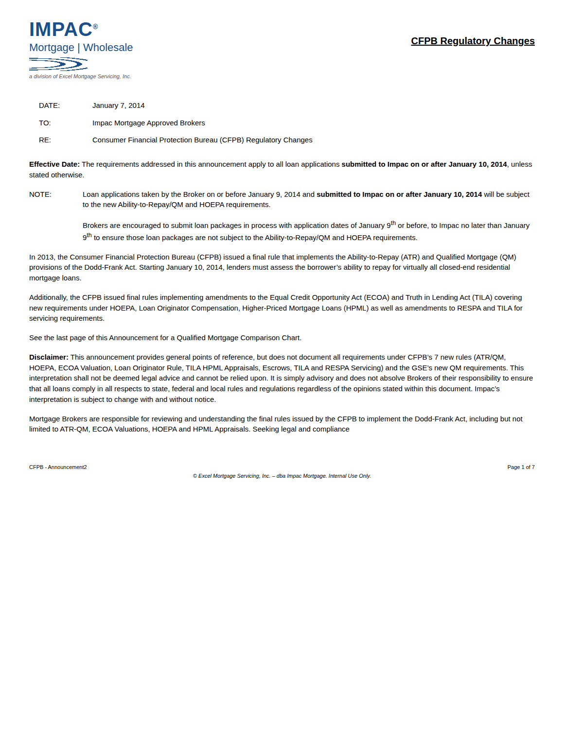IMPAC®
Mortgage | Wholesale
a division of Excel Mortgage Servicing, Inc.
CFPB Regulatory Changes
DATE:
January 7, 2014
TO:
Impac Mortgage Approved Brokers
RE:
Consumer Financial Protection Bureau (CFPB) Regulatory Changes
Effective Date: The requirements addressed in this announcement apply to all loan applications submitted to Impac on or after January 10, 2014, unless stated otherwise.
NOTE:
Loan applications taken by the Broker on or before January 9, 2014 and submitted to Impac on or after January 10, 2014 will be subject to the new Ability-to-Repay/QM and HOEPA requirements.
Brokers are encouraged to submit loan packages in process with application dates of January 9th or before, to Impac no later than January 9th to ensure those loan packages are not subject to the Ability-to-Repay/QM and HOEPA requirements.
In 2013, the Consumer Financial Protection Bureau (CFPB) issued a final rule that implements the Ability-to-Repay (ATR) and Qualified Mortgage (QM) provisions of the Dodd-Frank Act. Starting January 10, 2014, lenders must assess the borrower’s ability to repay for virtually all closed-end residential mortgage loans.
Additionally, the CFPB issued final rules implementing amendments to the Equal Credit Opportunity Act (ECOA) and Truth in Lending Act (TILA) covering new requirements under HOEPA, Loan Originator Compensation, Higher-Priced Mortgage Loans (HPML) as well as amendments to RESPA and TILA for servicing requirements.
See the last page of this Announcement for a Qualified Mortgage Comparison Chart.
Disclaimer: This announcement provides general points of reference, but does not document all requirements under CFPB’s 7 new rules (ATR/QM, HOEPA, ECOA Valuation, Loan Originator Rule, TILA HPML Appraisals, Escrows, TILA and RESPA Servicing) and the GSE’s new QM requirements. This interpretation shall not be deemed legal advice and cannot be relied upon. It is simply advisory and does not absolve Brokers of their responsibility to ensure that all loans comply in all respects to state, federal and local rules and regulations regardless of the opinions stated within this document. Impac’s interpretation is subject to change with and without notice.
Mortgage Brokers are responsible for reviewing and understanding the final rules issued by the CFPB to implement the Dodd-Frank Act, including but not limited to ATR-QM, ECOA Valuations, HOEPA and HPML Appraisals. Seeking legal and compliance
CFPB - Announcement2
Page 1 of 7
© Excel Mortgage Servicing, Inc. – dba Impac Mortgage. Internal Use Only.